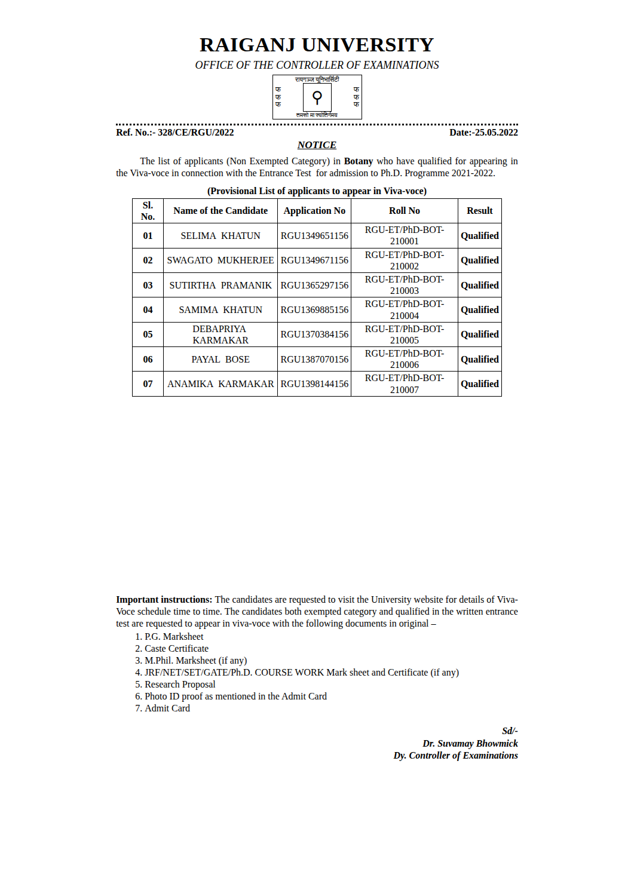RAIGANJ UNIVERSITY
OFFICE OF THE CONTROLLER OF EXAMINATIONS
रायगञ्ज यूनिभार्सिटी
फफफ
⚲
फफफ
तमसो मा ज्योतिर्गमय
Ref. No.:- 328/CE/RGU/2022 Date:-25.05.2022
NOTICE
The list of applicants (Non Exempted Category) in Botany who have qualified for appearing in the Viva-voce in connection with the Entrance Test for admission to Ph.D. Programme 2021-2022.
(Provisional List of applicants to appear in Viva-voce)
| Sl. No. | Name of the Candidate | Application No | Roll No | Result |
| --- | --- | --- | --- | --- |
| 01 | SELIMA KHATUN | RGU1349651156 | RGU-ET/PhD-BOT-210001 | Qualified |
| 02 | SWAGATO MUKHERJEE | RGU1349671156 | RGU-ET/PhD-BOT-210002 | Qualified |
| 03 | SUTIRTHA PRAMANIK | RGU1365297156 | RGU-ET/PhD-BOT-210003 | Qualified |
| 04 | SAMIMA KHATUN | RGU1369885156 | RGU-ET/PhD-BOT-210004 | Qualified |
| 05 | DEBAPRIYA KARMAKAR | RGU1370384156 | RGU-ET/PhD-BOT-210005 | Qualified |
| 06 | PAYAL BOSE | RGU1387070156 | RGU-ET/PhD-BOT-210006 | Qualified |
| 07 | ANAMIKA KARMAKAR | RGU1398144156 | RGU-ET/PhD-BOT-210007 | Qualified |
Important instructions: The candidates are requested to visit the University website for details of Viva-Voce schedule time to time. The candidates both exempted category and qualified in the written entrance test are requested to appear in viva-voce with the following documents in original –
P.G. Marksheet
Caste Certificate
M.Phil. Marksheet (if any)
JRF/NET/SET/GATE/Ph.D. COURSE WORK Mark sheet and Certificate (if any)
Research Proposal
Photo ID proof as mentioned in the Admit Card
Admit Card
Sd/-
Dr. Suvamay Bhowmick
Dy. Controller of Examinations